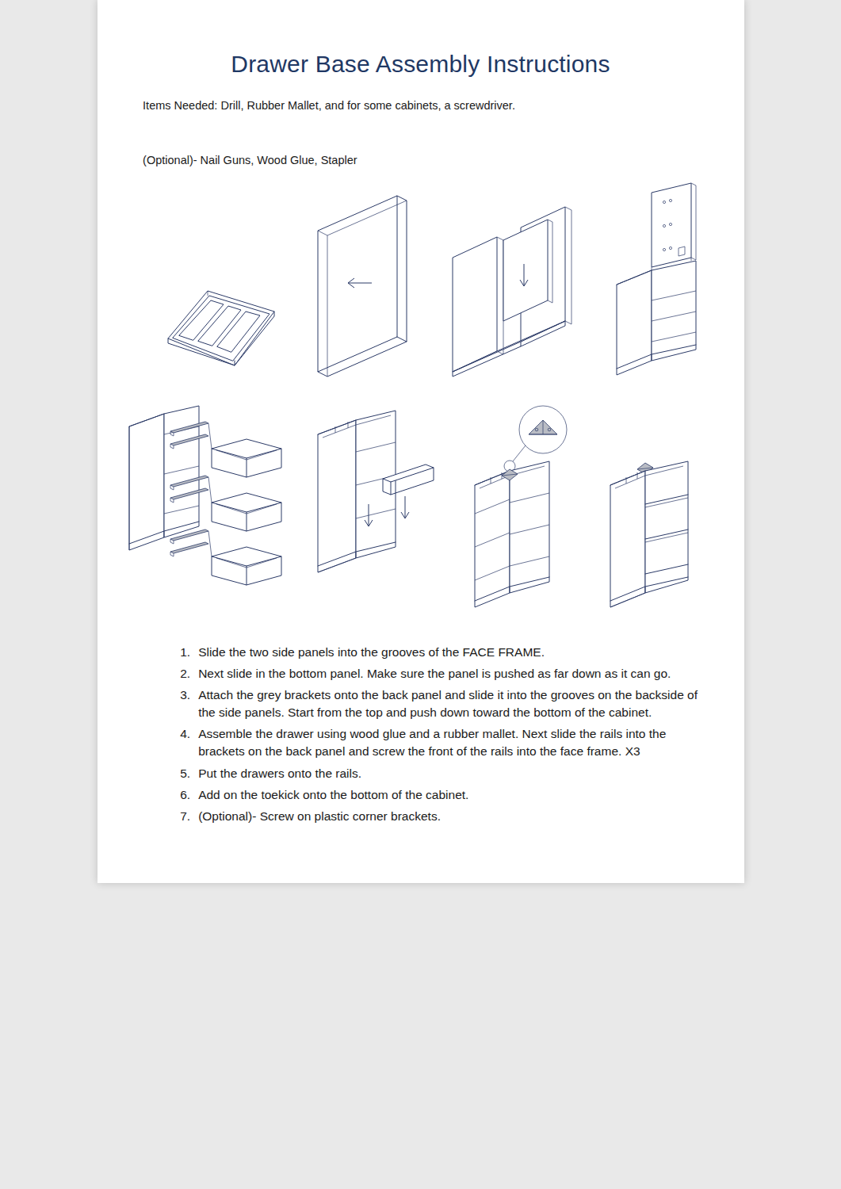Drawer Base Assembly Instructions
Items Needed: Drill, Rubber Mallet, and for some cabinets, a screwdriver. (Optional)- Nail Guns, Wood Glue, Stapler
Slide the two side panels into the grooves of the FACE FRAME.
Next slide in the bottom panel. Make sure the panel is pushed as far down as it can go.
Attach the grey brackets onto the back panel and slide it into the grooves on the backside of the side panels. Start from the top and push down toward the bottom of the cabinet.
Assemble the drawer using wood glue and a rubber mallet. Next slide the rails into the brackets on the back panel and screw the front of the rails into the face frame. X3
Put the drawers onto the rails.
Add on the toekick onto the bottom of the cabinet.
(Optional)- Screw on plastic corner brackets.